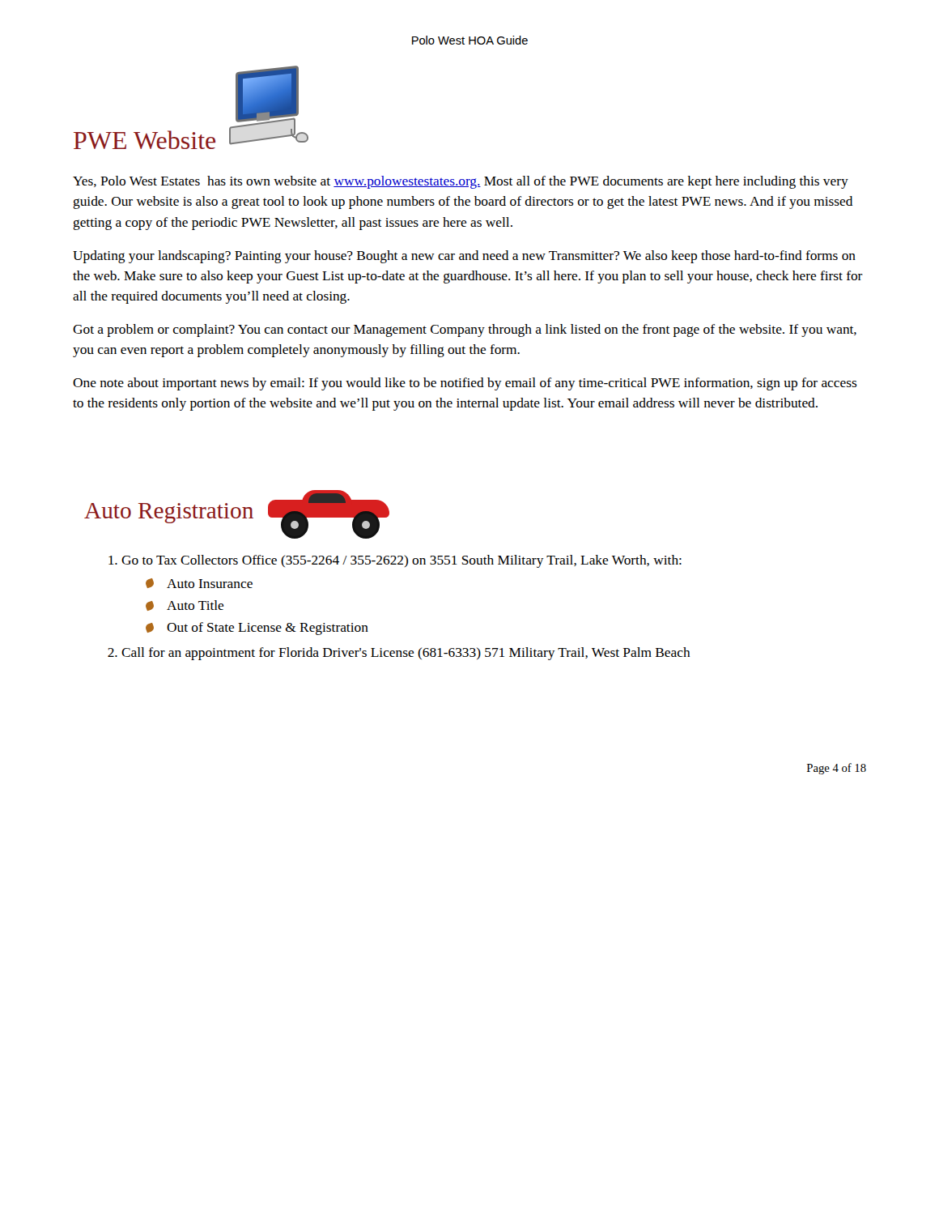Polo West HOA Guide
PWE Website
Yes, Polo West Estates has its own website at www.polowestestates.org. Most all of the PWE documents are kept here including this very guide. Our website is also a great tool to look up phone numbers of the board of directors or to get the latest PWE news. And if you missed getting a copy of the periodic PWE Newsletter, all past issues are here as well.
Updating your landscaping? Painting your house? Bought a new car and need a new Transmitter? We also keep those hard-to-find forms on the web. Make sure to also keep your Guest List up-to-date at the guardhouse. It’s all here. If you plan to sell your house, check here first for all the required documents you’ll need at closing.
Got a problem or complaint? You can contact our Management Company through a link listed on the front page of the website. If you want, you can even report a problem completely anonymously by filling out the form.
One note about important news by email: If you would like to be notified by email of any time-critical PWE information, sign up for access to the residents only portion of the website and we’ll put you on the internal update list. Your email address will never be distributed.
Auto Registration
Go to Tax Collectors Office (355-2264 / 355-2622) on 3551 South Military Trail, Lake Worth, with:
Auto Insurance
Auto Title
Out of State License & Registration
Call for an appointment for Florida Driver's License (681-6333) 571 Military Trail, West Palm Beach
Page 4 of 18